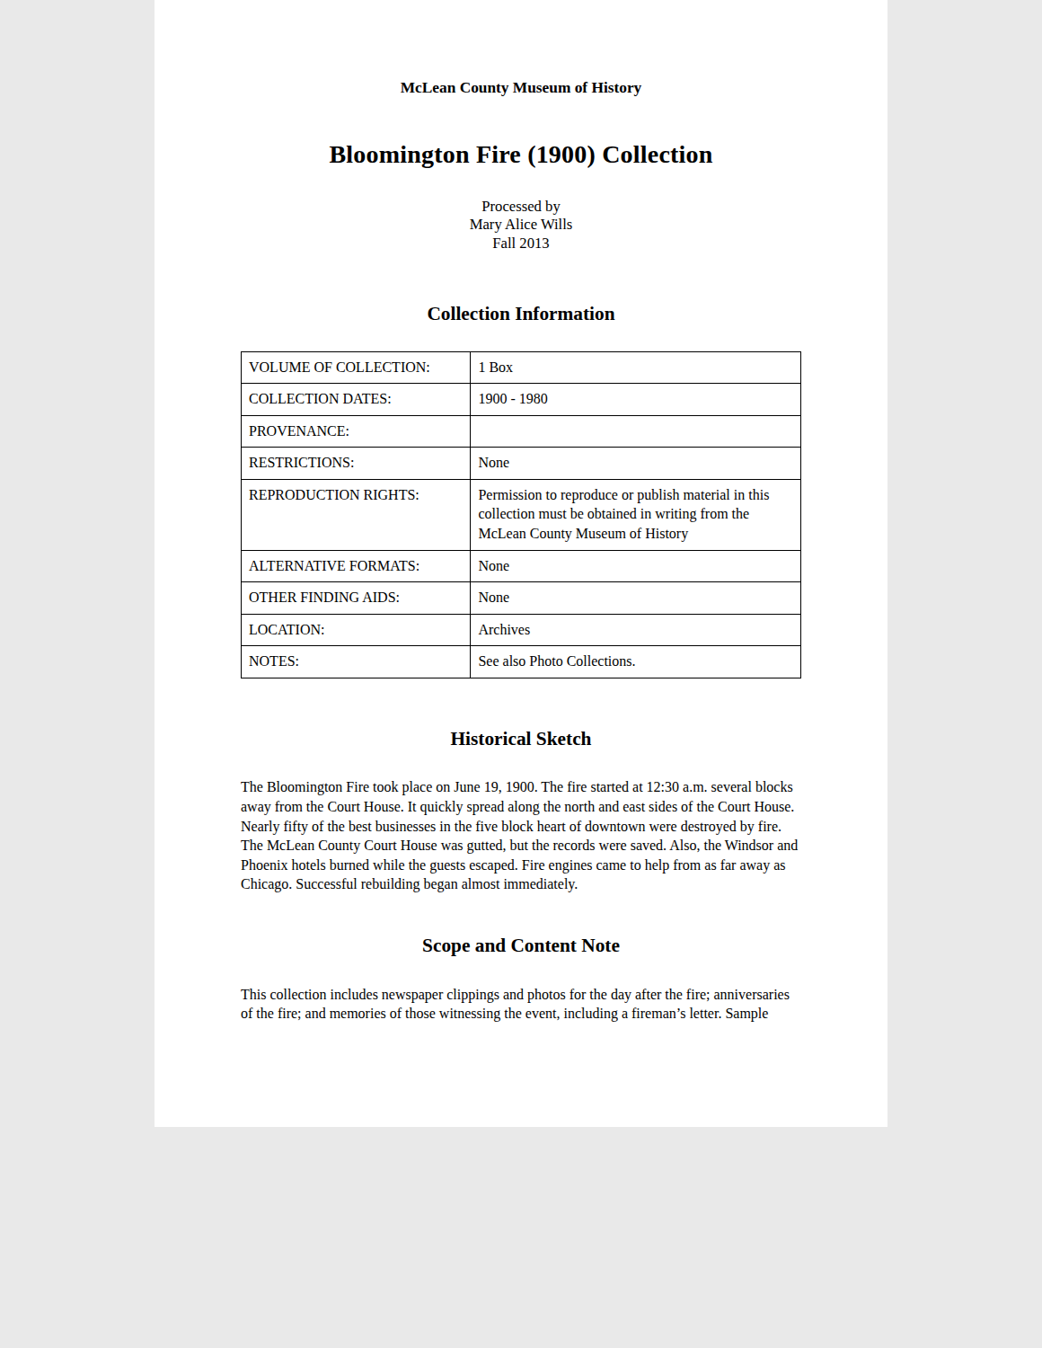McLean County Museum of History
Bloomington Fire (1900) Collection
Processed by
Mary Alice Wills
Fall 2013
Collection Information
| VOLUME OF COLLECTION: | 1 Box |
| COLLECTION DATES: | 1900 - 1980 |
| PROVENANCE: | |
| RESTRICTIONS: | None |
| REPRODUCTION RIGHTS: | Permission to reproduce or publish material in this collection must be obtained in writing from the McLean County Museum of History |
| ALTERNATIVE FORMATS: | None |
| OTHER FINDING AIDS: | None |
| LOCATION: | Archives |
| NOTES: | See also Photo Collections. |
Historical Sketch
The Bloomington Fire took place on June 19, 1900. The fire started at 12:30 a.m. several blocks away from the Court House. It quickly spread along the north and east sides of the Court House. Nearly fifty of the best businesses in the five block heart of downtown were destroyed by fire. The McLean County Court House was gutted, but the records were saved. Also, the Windsor and Phoenix hotels burned while the guests escaped. Fire engines came to help from as far away as Chicago. Successful rebuilding began almost immediately.
Scope and Content Note
This collection includes newspaper clippings and photos for the day after the fire; anniversaries of the fire; and memories of those witnessing the event, including a fireman’s letter. Sample